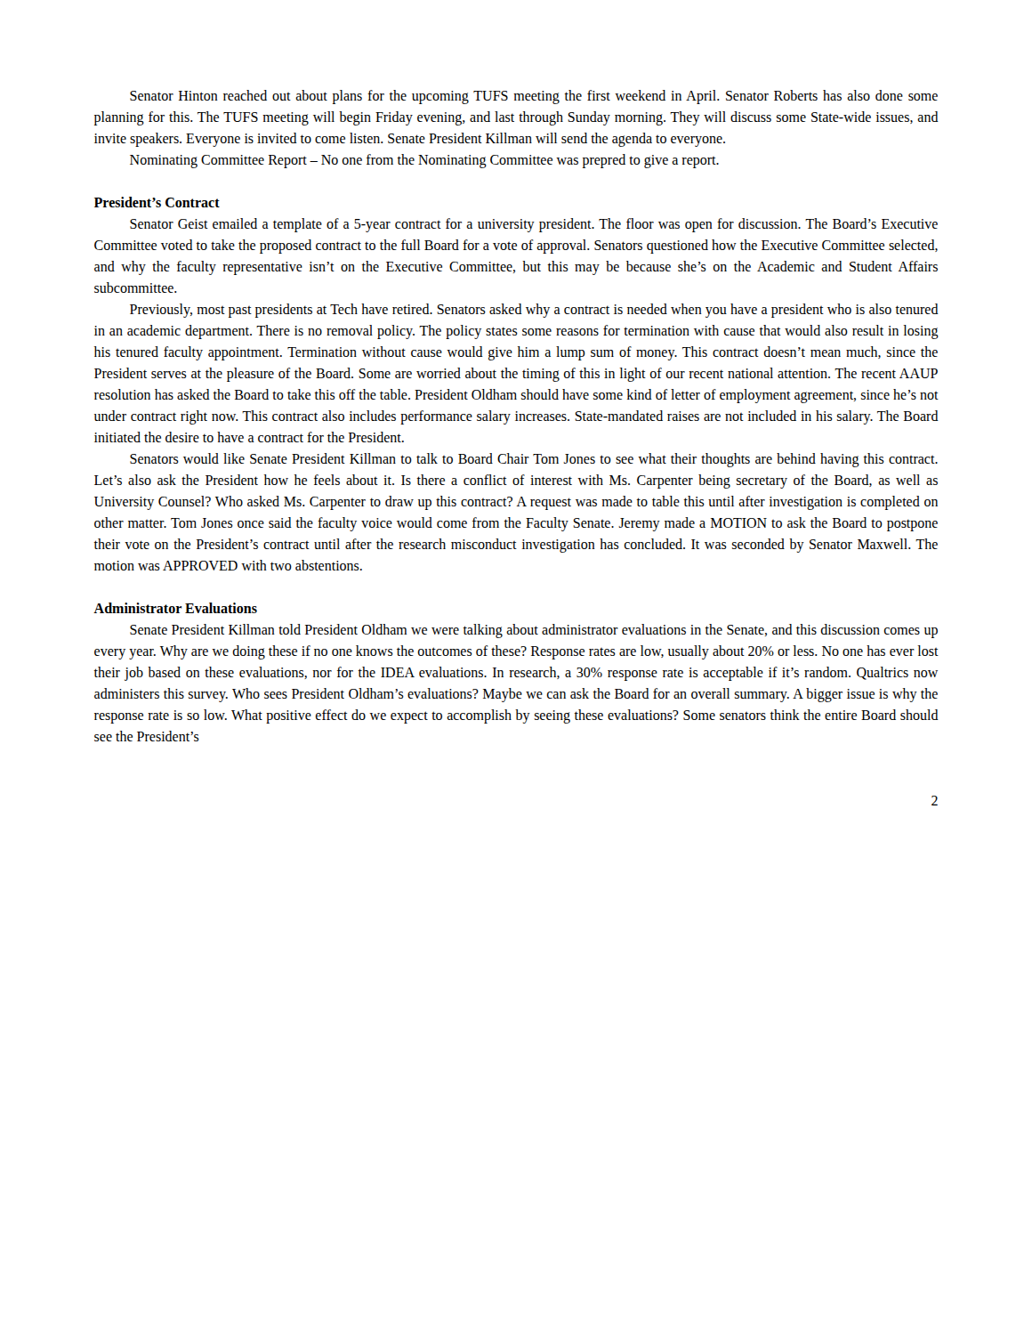Senator Hinton reached out about plans for the upcoming TUFS meeting the first weekend in April. Senator Roberts has also done some planning for this. The TUFS meeting will begin Friday evening, and last through Sunday morning. They will discuss some State-wide issues, and invite speakers. Everyone is invited to come listen. Senate President Killman will send the agenda to everyone.
Nominating Committee Report – No one from the Nominating Committee was prepred to give a report.
President’s Contract
Senator Geist emailed a template of a 5-year contract for a university president. The floor was open for discussion. The Board’s Executive Committee voted to take the proposed contract to the full Board for a vote of approval. Senators questioned how the Executive Committee selected, and why the faculty representative isn’t on the Executive Committee, but this may be because she’s on the Academic and Student Affairs subcommittee.
Previously, most past presidents at Tech have retired. Senators asked why a contract is needed when you have a president who is also tenured in an academic department. There is no removal policy. The policy states some reasons for termination with cause that would also result in losing his tenured faculty appointment. Termination without cause would give him a lump sum of money. This contract doesn’t mean much, since the President serves at the pleasure of the Board. Some are worried about the timing of this in light of our recent national attention. The recent AAUP resolution has asked the Board to take this off the table. President Oldham should have some kind of letter of employment agreement, since he’s not under contract right now. This contract also includes performance salary increases. State-mandated raises are not included in his salary. The Board initiated the desire to have a contract for the President.
Senators would like Senate President Killman to talk to Board Chair Tom Jones to see what their thoughts are behind having this contract. Let’s also ask the President how he feels about it. Is there a conflict of interest with Ms. Carpenter being secretary of the Board, as well as University Counsel? Who asked Ms. Carpenter to draw up this contract? A request was made to table this until after investigation is completed on other matter. Tom Jones once said the faculty voice would come from the Faculty Senate. Jeremy made a MOTION to ask the Board to postpone their vote on the President’s contract until after the research misconduct investigation has concluded. It was seconded by Senator Maxwell. The motion was APPROVED with two abstentions.
Administrator Evaluations
Senate President Killman told President Oldham we were talking about administrator evaluations in the Senate, and this discussion comes up every year. Why are we doing these if no one knows the outcomes of these? Response rates are low, usually about 20% or less. No one has ever lost their job based on these evaluations, nor for the IDEA evaluations. In research, a 30% response rate is acceptable if it’s random. Qualtrics now administers this survey. Who sees President Oldham’s evaluations? Maybe we can ask the Board for an overall summary. A bigger issue is why the response rate is so low. What positive effect do we expect to accomplish by seeing these evaluations? Some senators think the entire Board should see the President’s
2